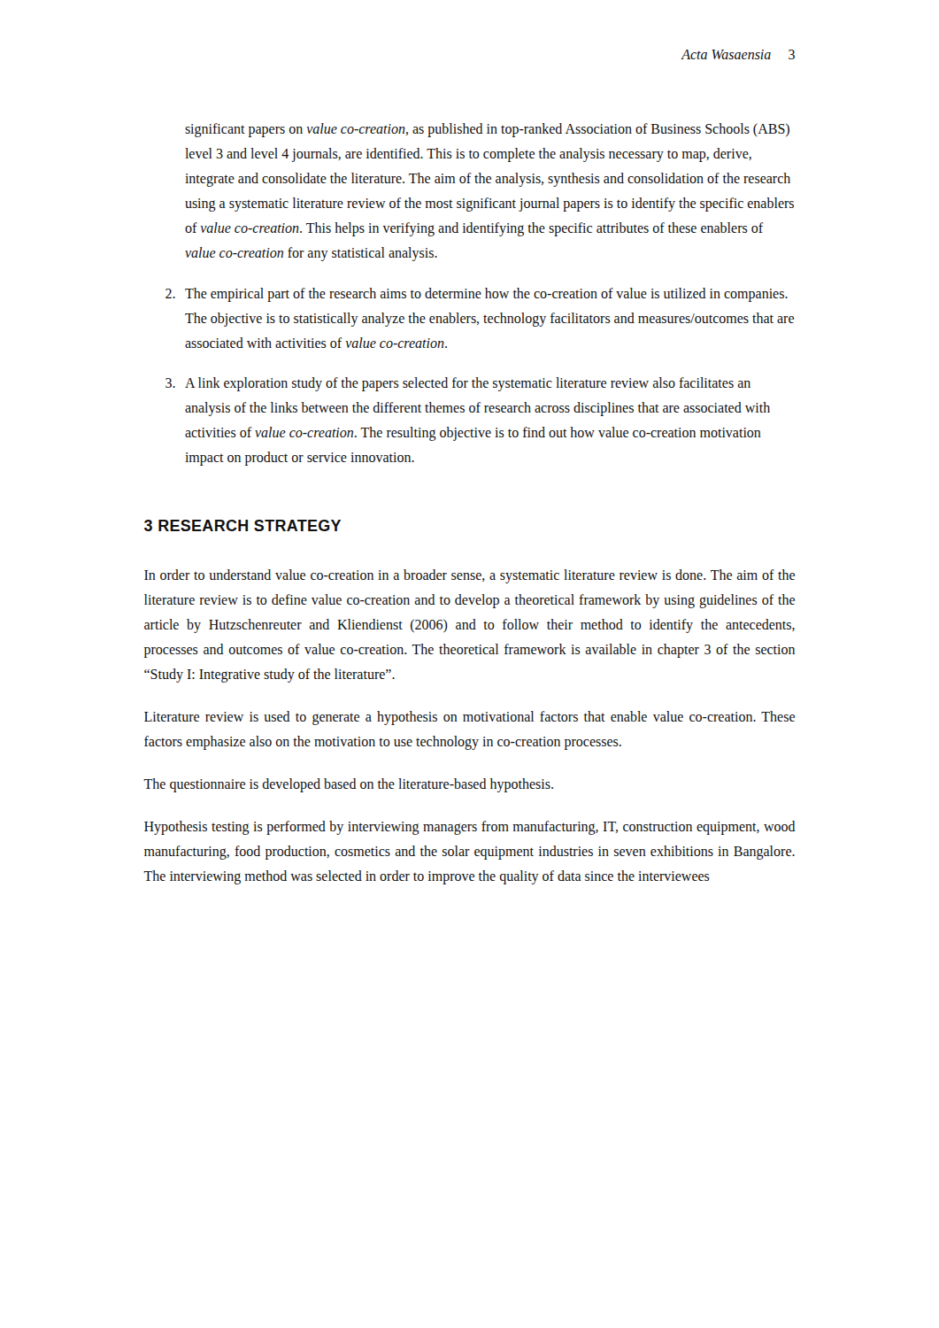Acta Wasaensia3
significant papers on value co-creation, as published in top-ranked Association of Business Schools (ABS) level 3 and level 4 journals, are identified. This is to complete the analysis necessary to map, derive, integrate and consolidate the literature. The aim of the analysis, synthesis and consolidation of the research using a systematic literature review of the most significant journal papers is to identify the specific enablers of value co-creation. This helps in verifying and identifying the specific attributes of these enablers of value co-creation for any statistical analysis.
The empirical part of the research aims to determine how the co-creation of value is utilized in companies. The objective is to statistically analyze the enablers, technology facilitators and measures/outcomes that are associated with activities of value co-creation.
A link exploration study of the papers selected for the systematic literature review also facilitates an analysis of the links between the different themes of research across disciplines that are associated with activities of value co-creation. The resulting objective is to find out how value co-creation motivation impact on product or service innovation.
3 RESEARCH STRATEGY
In order to understand value co-creation in a broader sense, a systematic literature review is done. The aim of the literature review is to define value co-creation and to develop a theoretical framework by using guidelines of the article by Hutzschenreuter and Kliendienst (2006) and to follow their method to identify the antecedents, processes and outcomes of value co-creation. The theoretical framework is available in chapter 3 of the section “Study I: Integrative study of the literature”.
Literature review is used to generate a hypothesis on motivational factors that enable value co-creation. These factors emphasize also on the motivation to use technology in co-creation processes.
The questionnaire is developed based on the literature-based hypothesis.
Hypothesis testing is performed by interviewing managers from manufacturing, IT, construction equipment, wood manufacturing, food production, cosmetics and the solar equipment industries in seven exhibitions in Bangalore. The interviewing method was selected in order to improve the quality of data since the interviewees